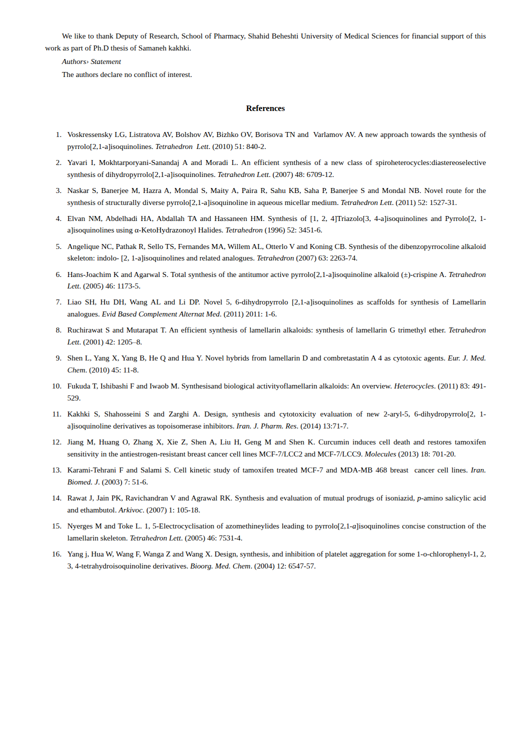We like to thank Deputy of Research, School of Pharmacy, Shahid Beheshti University of Medical Sciences for financial support of this work as part of Ph.D thesis of Samaneh kakhki.
Authors› Statement
The authors declare no conflict of interest.
References
Voskressensky LG, Listratova AV, Bolshov AV, Bizhko OV, Borisova TN and Varlamov AV. A new approach towards the synthesis of pyrrolo[2,1-a]isoquinolines. Tetrahedron Lett. (2010) 51: 840-2.
Yavari I, Mokhtarporyani-Sanandaj A and Moradi L. An efficient synthesis of a new class of spiroheterocycles:diastereoselective synthesis of dihydropyrrolo[2,1-a]isoquinolines. Tetrahedron Lett. (2007) 48: 6709-12.
Naskar S, Banerjee M, Hazra A, Mondal S, Maity A, Paira R, Sahu KB, Saha P, Banerjee S and Mondal NB. Novel route for the synthesis of structurally diverse pyrrolo[2,1-a]isoquinoline in aqueous micellar medium. Tetrahedron Lett. (2011) 52: 1527-31.
Elvan NM, Abdelhadi HA, Abdallah TA and Hassaneen HM. Synthesis of [1, 2, 4]Triazolo[3, 4-a]isoquinolines and Pyrrolo[2, 1-a]isoquinolines using α-KetoHydrazonoyl Halides. Tetrahedron (1996) 52: 3451-6.
Angelique NC, Pathak R, Sello TS, Fernandes MA, Willem AL, Otterlo V and Koning CB. Synthesis of the dibenzopyrrocoline alkaloid skeleton: indolo- [2, 1-a]isoquinolines and related analogues. Tetrahedron (2007) 63: 2263-74.
Hans-Joachim K and Agarwal S. Total synthesis of the antitumor active pyrrolo[2,1-a]isoquinoline alkaloid (±)-crispine A. Tetrahedron Lett. (2005) 46: 1173-5.
Liao SH, Hu DH, Wang AL and Li DP. Novel 5, 6-dihydropyrrolo [2,1-a]isoquinolines as scaffolds for synthesis of Lamellarin analogues. Evid Based Complement Alternat Med. (2011) 2011: 1-6.
Ruchirawat S and Mutarapat T. An efficient synthesis of lamellarin alkaloids: synthesis of lamellarin G trimethyl ether. Tetrahedron Lett. (2001) 42: 1205–8.
Shen L, Yang X, Yang B, He Q and Hua Y. Novel hybrids from lamellarin D and combretastatin A 4 as cytotoxic agents. Eur. J. Med. Chem. (2010) 45: 11-8.
Fukuda T, Ishibashi F and Iwaob M. Synthesisand biological activityoflamellarin alkaloids: An overview. Heterocycles. (2011) 83: 491-529.
Kakhki S, Shahosseini S and Zarghi A. Design, synthesis and cytotoxicity evaluation of new 2-aryl-5, 6-dihydropyrrolo[2, 1-a]isoquinoline derivatives as topoisomerase inhibitors. Iran. J. Pharm. Res. (2014) 13:71-7.
Jiang M, Huang O, Zhang X, Xie Z, Shen A, Liu H, Geng M and Shen K. Curcumin induces cell death and restores tamoxifen sensitivity in the antiestrogen-resistant breast cancer cell lines MCF-7/LCC2 and MCF-7/LCC9. Molecules (2013) 18: 701-20.
Karami-Tehrani F and Salami S. Cell kinetic study of tamoxifen treated MCF-7 and MDA-MB 468 breast cancer cell lines. Iran. Biomed. J. (2003) 7: 51-6.
Rawat J, Jain PK, Ravichandran V and Agrawal RK. Synthesis and evaluation of mutual prodrugs of isoniazid, p-amino salicylic acid and ethambutol. Arkivoc. (2007) 1: 105-18.
Nyerges M and Toke L. 1, 5-Electrocyclisation of azomethineylides leading to pyrrolo[2,1-a]isoquinolines concise construction of the lamellarin skeleton. Tetrahedron Lett. (2005) 46: 7531-4.
Yang j, Hua W, Wang F, Wanga Z and Wang X. Design, synthesis, and inhibition of platelet aggregation for some 1-o-chlorophenyl-1, 2, 3, 4-tetrahydroisoquinoline derivatives. Bioorg. Med. Chem. (2004) 12: 6547-57.